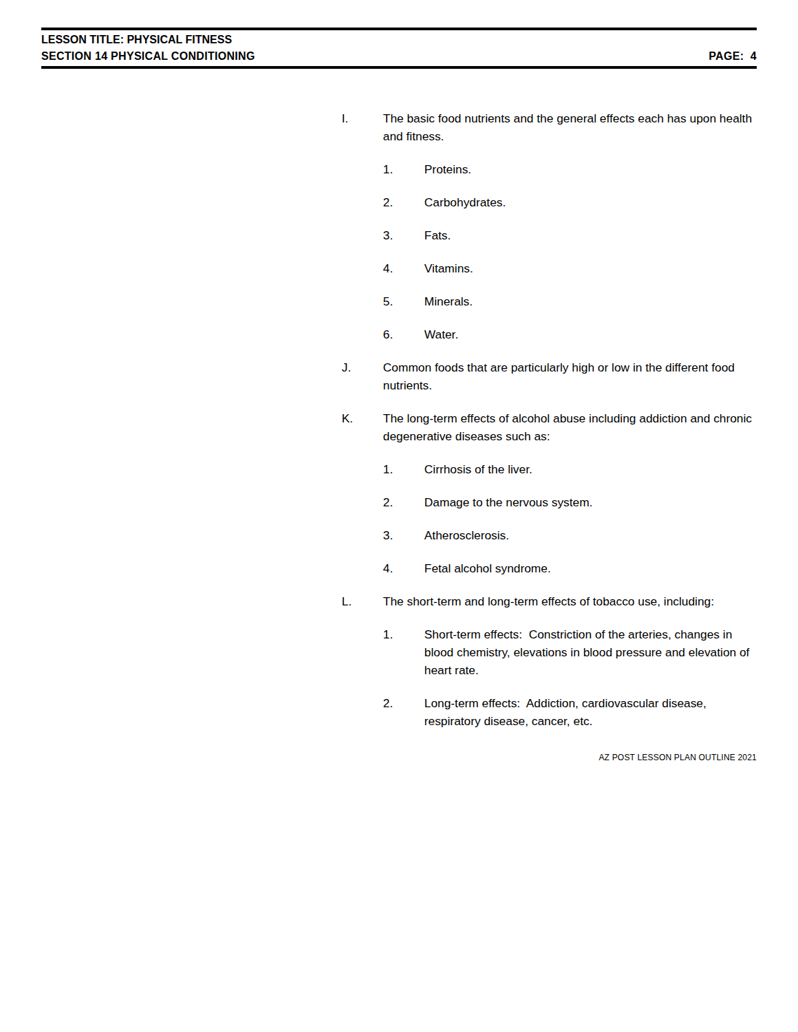LESSON TITLE: PHYSICAL FITNESS
SECTION 14 PHYSICAL CONDITIONING PAGE: 4
I.
The basic food nutrients and the general effects each has upon health and fitness.
1.
Proteins.
2.
Carbohydrates.
3.
Fats.
4.
Vitamins.
5.
Minerals.
6.
Water.
J.
Common foods that are particularly high or low in the different food nutrients.
K.
The long-term effects of alcohol abuse including addiction and chronic degenerative diseases such as:
1.
Cirrhosis of the liver.
2.
Damage to the nervous system.
3.
Atherosclerosis.
4.
Fetal alcohol syndrome.
L.
The short-term and long-term effects of tobacco use, including:
1.
Short-term effects: Constriction of the arteries, changes in blood chemistry, elevations in blood pressure and elevation of heart rate.
2.
Long-term effects: Addiction, cardiovascular disease, respiratory disease, cancer, etc.
AZ POST LESSON PLAN OUTLINE 2021